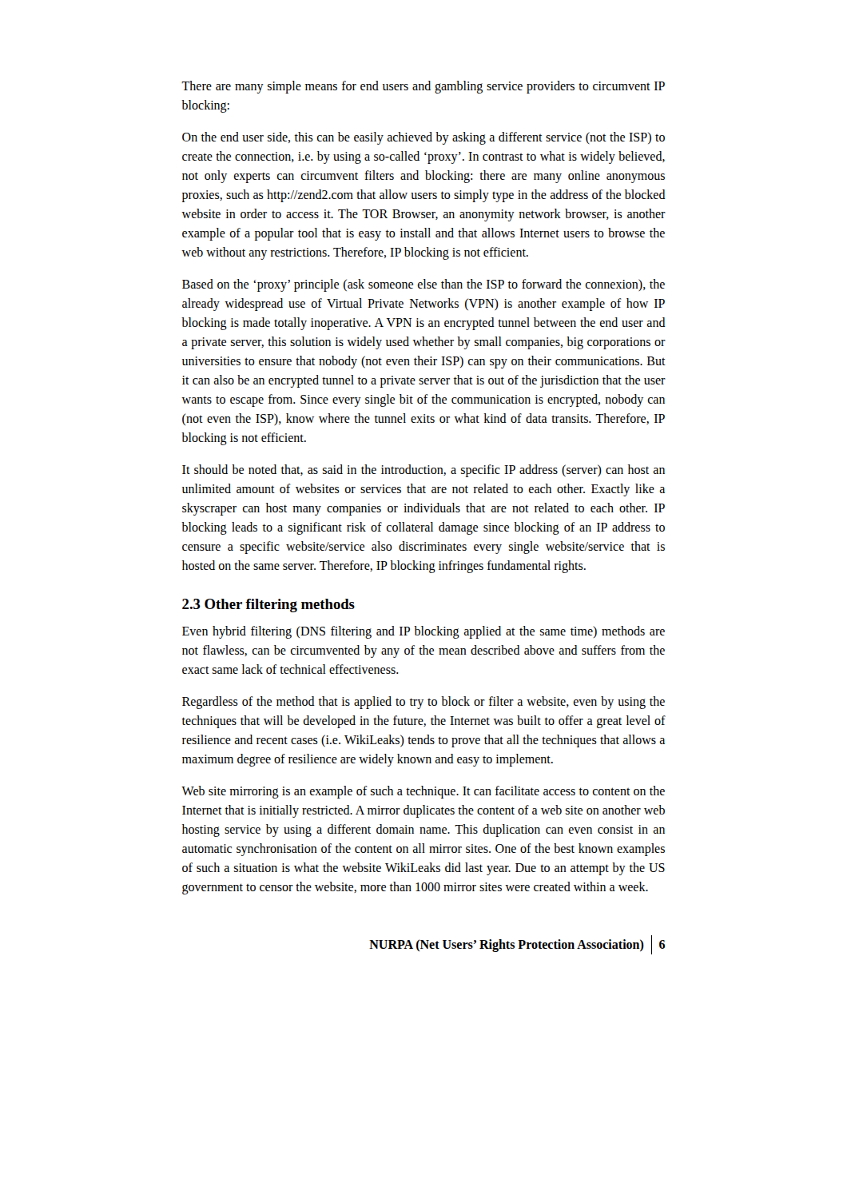There are many simple means for end users and gambling service providers to circumvent IP blocking:
On the end user side, this can be easily achieved by asking a different service (not the ISP) to create the connection, i.e. by using a so-called ‘proxy’. In contrast to what is widely believed, not only experts can circumvent filters and blocking: there are many online anonymous proxies, such as http://zend2.com that allow users to simply type in the address of the blocked website in order to access it. The TOR Browser, an anonymity network browser, is another example of a popular tool that is easy to install and that allows Internet users to browse the web without any restrictions. Therefore, IP blocking is not efficient.
Based on the ‘proxy’ principle (ask someone else than the ISP to forward the connexion), the already widespread use of Virtual Private Networks (VPN) is another example of how IP blocking is made totally inoperative. A VPN is an encrypted tunnel between the end user and a private server, this solution is widely used whether by small companies, big corporations or universities to ensure that nobody (not even their ISP) can spy on their communications. But it can also be an encrypted tunnel to a private server that is out of the jurisdiction that the user wants to escape from. Since every single bit of the communication is encrypted, nobody can (not even the ISP), know where the tunnel exits or what kind of data transits. Therefore, IP blocking is not efficient.
It should be noted that, as said in the introduction, a specific IP address (server) can host an unlimited amount of websites or services that are not related to each other. Exactly like a skyscraper can host many companies or individuals that are not related to each other. IP blocking leads to a significant risk of collateral damage since blocking of an IP address to censure a specific website/service also discriminates every single website/service that is hosted on the same server. Therefore, IP blocking infringes fundamental rights.
2.3 Other filtering methods
Even hybrid filtering (DNS filtering and IP blocking applied at the same time) methods are not flawless, can be circumvented by any of the mean described above and suffers from the exact same lack of technical effectiveness.
Regardless of the method that is applied to try to block or filter a website, even by using the techniques that will be developed in the future, the Internet was built to offer a great level of resilience and recent cases (i.e. WikiLeaks) tends to prove that all the techniques that allows a maximum degree of resilience are widely known and easy to implement.
Web site mirroring is an example of such a technique. It can facilitate access to content on the Internet that is initially restricted. A mirror duplicates the content of a web site on another web hosting service by using a different domain name. This duplication can even consist in an automatic synchronisation of the content on all mirror sites. One of the best known examples of such a situation is what the website WikiLeaks did last year. Due to an attempt by the US government to censor the website, more than 1000 mirror sites were created within a week.
NURPA (Net Users’ Rights Protection Association)6